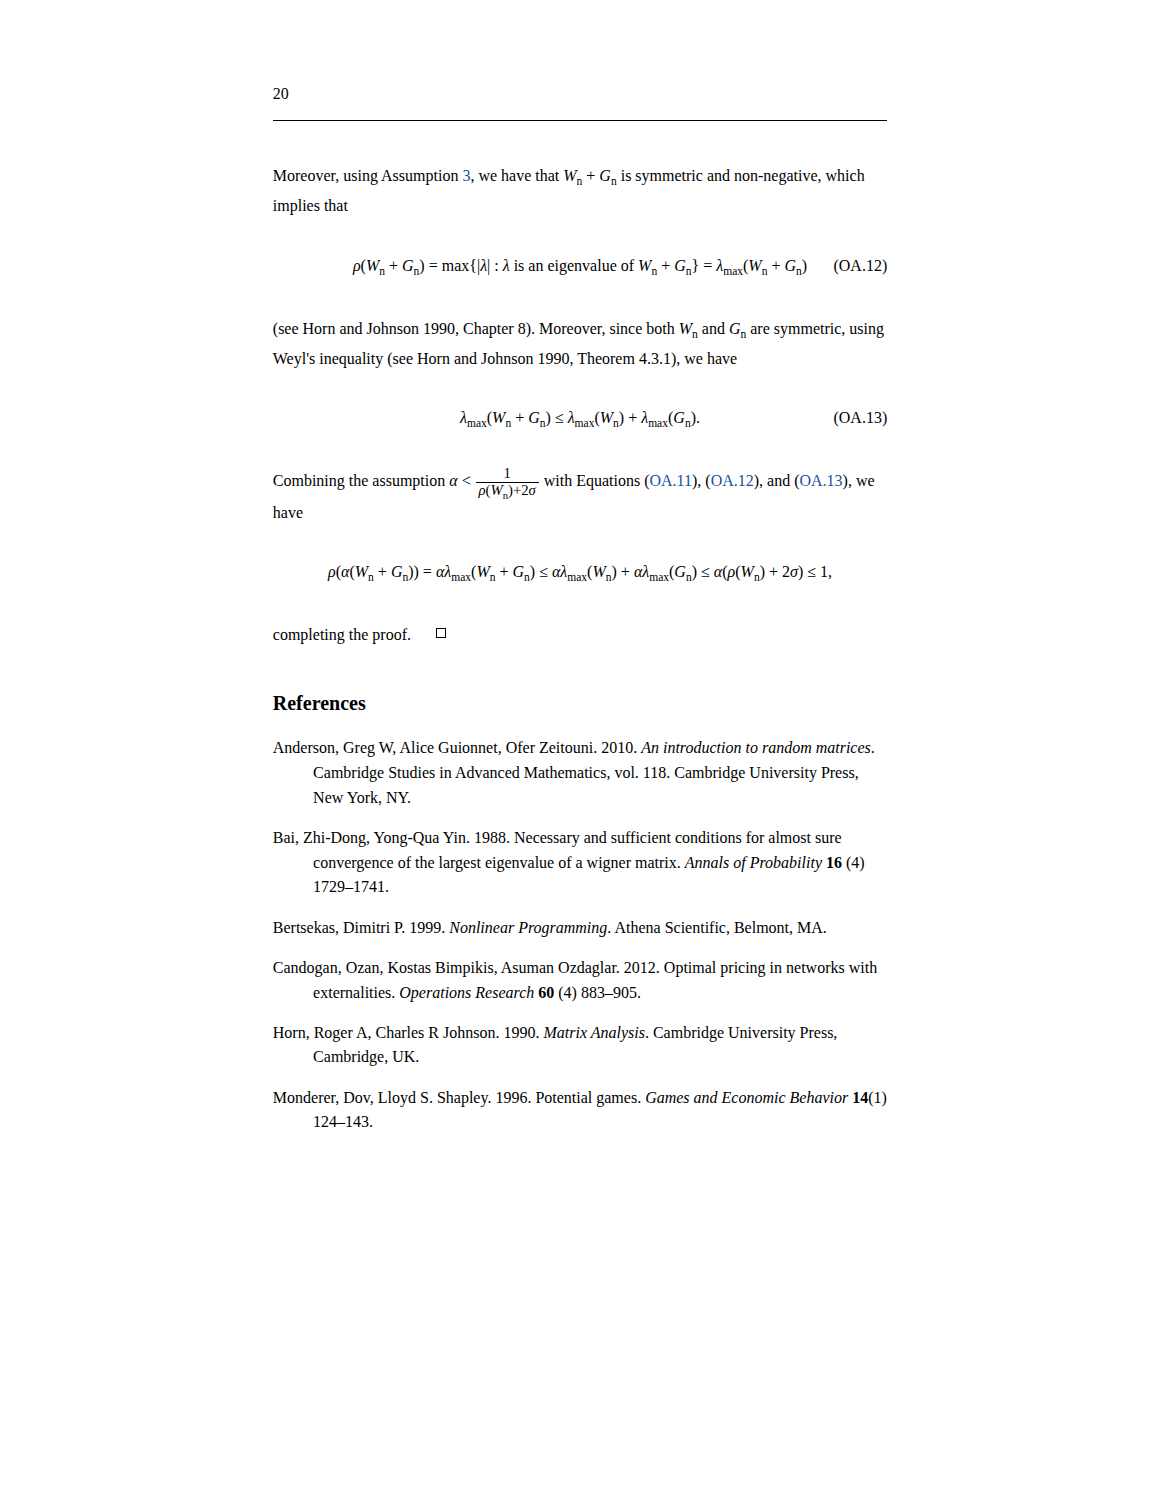20
Moreover, using Assumption 3, we have that Wn + Gn is symmetric and non-negative, which implies that
ρ(Wn + Gn) = max{|λ| : λ is an eigenvalue of Wn + Gn} = λmax(Wn + Gn) (OA.12)
(see Horn and Johnson 1990, Chapter 8). Moreover, since both Wn and Gn are symmetric, using Weyl's inequality (see Horn and Johnson 1990, Theorem 4.3.1), we have
λmax(Wn + Gn) ≤ λmax(Wn) + λmax(Gn). (OA.13)
Combining the assumption α < 1 ρ(Wn)+2σ with Equations (OA.11), (OA.12), and (OA.13), we have
ρ(α(Wn + Gn)) = αλmax(Wn + Gn) ≤ αλmax(Wn) + αλmax(Gn) ≤ α(ρ(Wn) + 2σ) ≤ 1,
completing the proof.
References
Anderson, Greg W, Alice Guionnet, Ofer Zeitouni. 2010. An introduction to random matrices. Cambridge Studies in Advanced Mathematics, vol. 118. Cambridge University Press, New York, NY.
Bai, Zhi-Dong, Yong-Qua Yin. 1988. Necessary and sufficient conditions for almost sure convergence of the largest eigenvalue of a wigner matrix. Annals of Probability 16 (4) 1729–1741.
Bertsekas, Dimitri P. 1999. Nonlinear Programming. Athena Scientific, Belmont, MA.
Candogan, Ozan, Kostas Bimpikis, Asuman Ozdaglar. 2012. Optimal pricing in networks with externalities. Operations Research 60 (4) 883–905.
Horn, Roger A, Charles R Johnson. 1990. Matrix Analysis. Cambridge University Press, Cambridge, UK.
Monderer, Dov, Lloyd S. Shapley. 1996. Potential games. Games and Economic Behavior 14(1) 124–143.